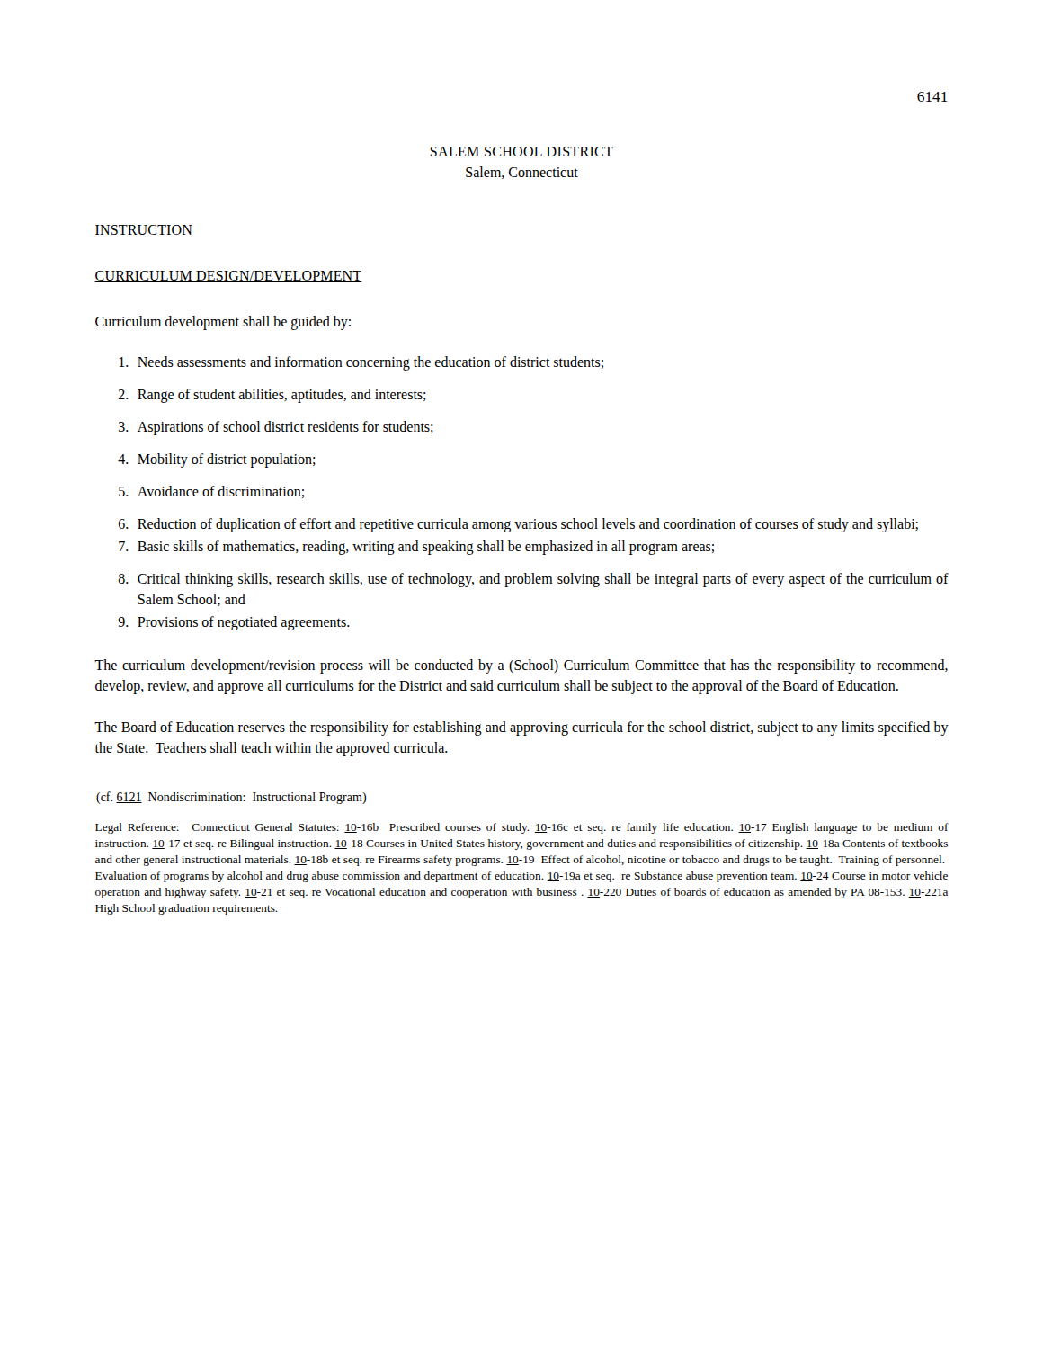6141
SALEM SCHOOL DISTRICT
Salem, Connecticut
INSTRUCTION
CURRICULUM DESIGN/DEVELOPMENT
Curriculum development shall be guided by:
Needs assessments and information concerning the education of district students;
Range of student abilities, aptitudes, and interests;
Aspirations of school district residents for students;
Mobility of district population;
Avoidance of discrimination;
Reduction of duplication of effort and repetitive curricula among various school levels and coordination of courses of study and syllabi;
Basic skills of mathematics, reading, writing and speaking shall be emphasized in all program areas;
Critical thinking skills, research skills, use of technology, and problem solving shall be integral parts of every aspect of the curriculum of Salem School; and
Provisions of negotiated agreements.
The curriculum development/revision process will be conducted by a (School) Curriculum Committee that has the responsibility to recommend, develop, review, and approve all curriculums for the District and said curriculum shall be subject to the approval of the Board of Education.
The Board of Education reserves the responsibility for establishing and approving curricula for the school district, subject to any limits specified by the State. Teachers shall teach within the approved curricula.
(cf. 6121 Nondiscrimination: Instructional Program)
Legal Reference: Connecticut General Statutes: 10-16b Prescribed courses of study. 10-16c et seq. re family life education. 10-17 English language to be medium of instruction. 10-17 et seq. re Bilingual instruction. 10-18 Courses in United States history, government and duties and responsibilities of citizenship. 10-18a Contents of textbooks and other general instructional materials. 10-18b et seq. re Firearms safety programs. 10-19 Effect of alcohol, nicotine or tobacco and drugs to be taught. Training of personnel. Evaluation of programs by alcohol and drug abuse commission and department of education. 10-19a et seq. re Substance abuse prevention team. 10-24 Course in motor vehicle operation and highway safety. 10-21 et seq. re Vocational education and cooperation with business . 10-220 Duties of boards of education as amended by PA 08-153. 10-221a High School graduation requirements.